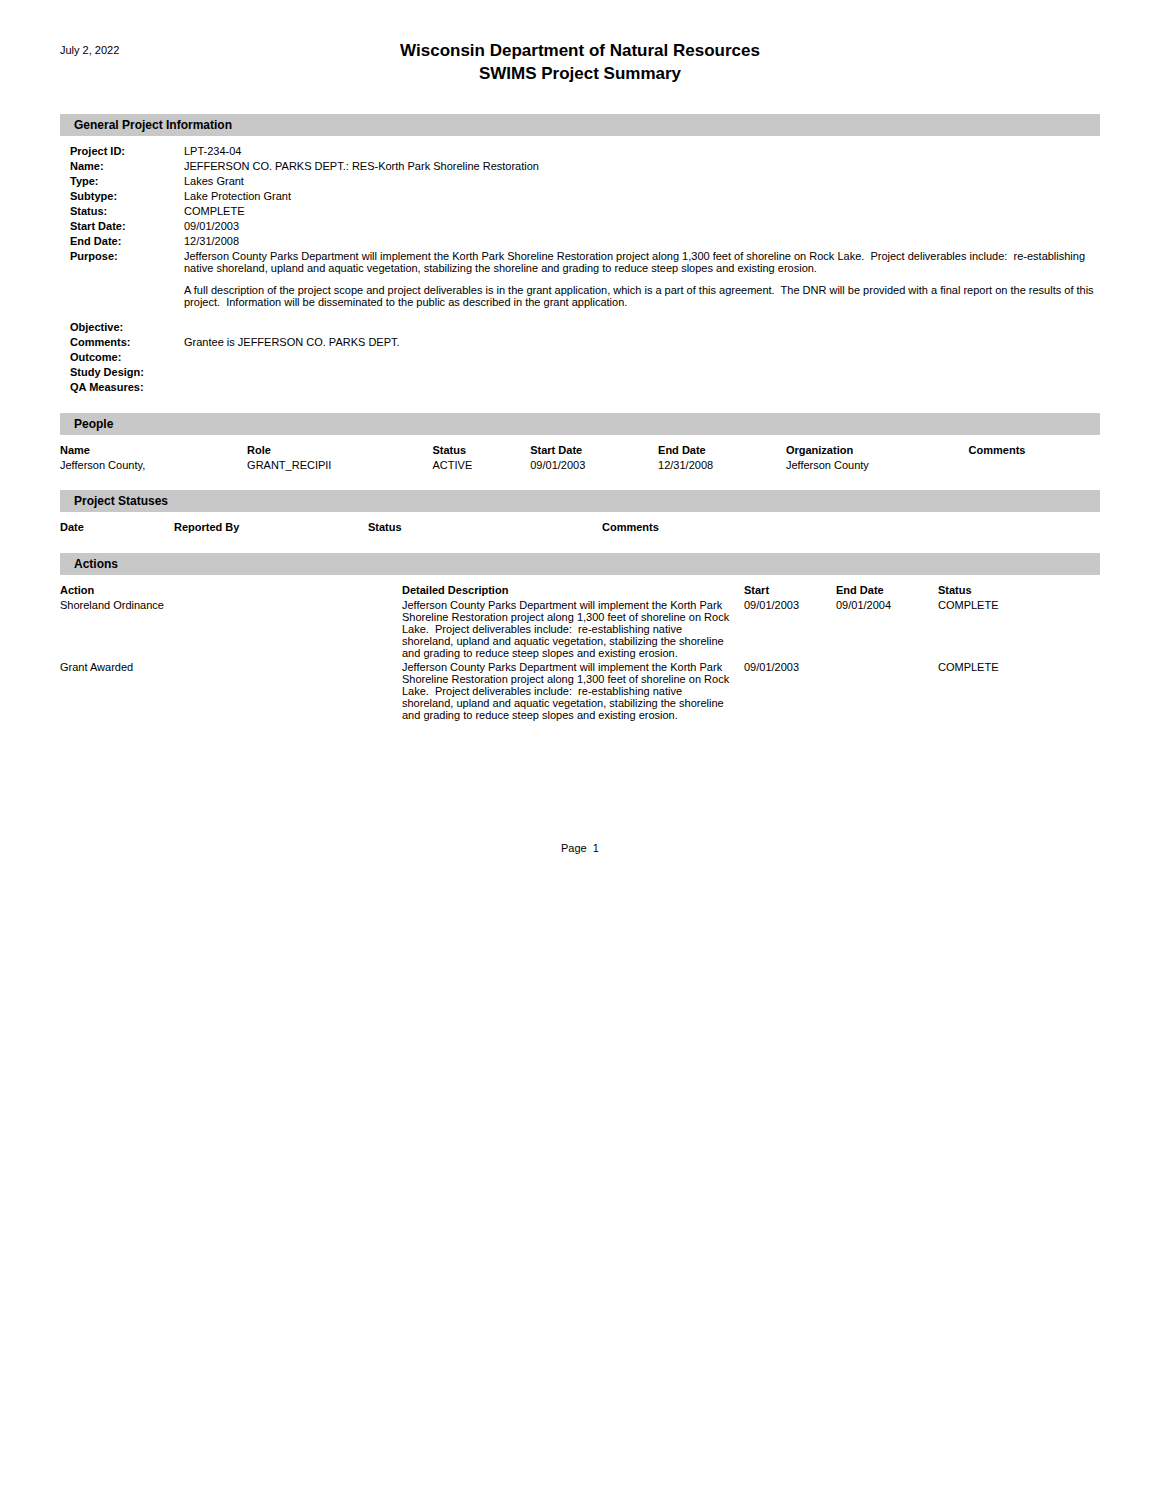July 2, 2022
Wisconsin Department of Natural Resources
SWIMS Project Summary
General Project Information
| Project ID: | LPT-234-04 |
| Name: | JEFFERSON CO. PARKS DEPT.: RES-Korth Park Shoreline Restoration |
| Type: | Lakes Grant |
| Subtype: | Lake Protection Grant |
| Status: | COMPLETE |
| Start Date: | 09/01/2003 |
| End Date: | 12/31/2008 |
| Purpose: | Jefferson County Parks Department will implement the Korth Park Shoreline Restoration project along 1,300 feet of shoreline on Rock Lake. Project deliverables include: re-establishing native shoreland, upland and aquatic vegetation, stabilizing the shoreline and grading to reduce steep slopes and existing erosion. A full description of the project scope and project deliverables is in the grant application, which is a part of this agreement. The DNR will be provided with a final report on the results of this project. Information will be disseminated to the public as described in the grant application. |
| Objective: | |
| Comments: | Grantee is JEFFERSON CO. PARKS DEPT. |
| Outcome: | |
| Study Design: | |
| QA Measures: | |
People
| Name | Role | Status | Start Date | End Date | Organization | Comments |
| --- | --- | --- | --- | --- | --- | --- |
| Jefferson County, | GRANT_RECIPII | ACTIVE | 09/01/2003 | 12/31/2008 | Jefferson County | |
Project Statuses
| Date | Reported By | Status | Comments |
| --- | --- | --- | --- |
Actions
| Action | Detailed Description | Start | End Date | Status |
| --- | --- | --- | --- | --- |
| Shoreland Ordinance | Jefferson County Parks Department will implement the Korth Park Shoreline Restoration project along 1,300 feet of shoreline on Rock Lake. Project deliverables include: re-establishing native shoreland, upland and aquatic vegetation, stabilizing the shoreline and grading to reduce steep slopes and existing erosion. | 09/01/2003 | 09/01/2004 | COMPLETE |
| Grant Awarded | Jefferson County Parks Department will implement the Korth Park Shoreline Restoration project along 1,300 feet of shoreline on Rock Lake. Project deliverables include: re-establishing native shoreland, upland and aquatic vegetation, stabilizing the shoreline and grading to reduce steep slopes and existing erosion. | 09/01/2003 | | COMPLETE |
Page 1